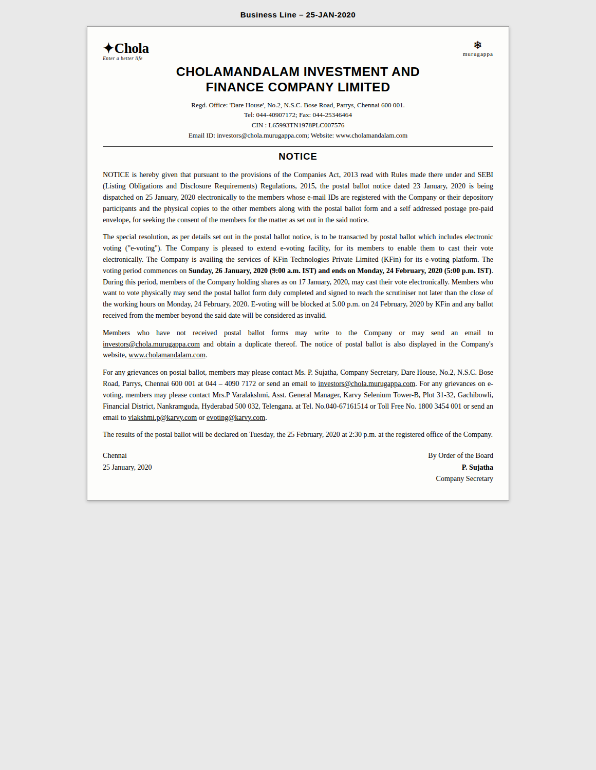Business Line – 25-JAN-2020
✦Chola
Enter a better life
❄
murugappa
CHOLAMANDALAM INVESTMENT AND
FINANCE COMPANY LIMITED
Regd. Office: 'Dare House', No.2, N.S.C. Bose Road, Parrys, Chennai 600 001.
Tel: 044-40907172; Fax: 044-25346464
CIN : L65993TN1978PLC007576
Email ID: investors@chola.murugappa.com; Website: www.cholamandalam.com
NOTICE
NOTICE is hereby given that pursuant to the provisions of the Companies Act, 2013 read with Rules made there under and SEBI (Listing Obligations and Disclosure Requirements) Regulations, 2015, the postal ballot notice dated 23 January, 2020 is being dispatched on 25 January, 2020 electronically to the members whose e-mail IDs are registered with the Company or their depository participants and the physical copies to the other members along with the postal ballot form and a self addressed postage pre-paid envelope, for seeking the consent of the members for the matter as set out in the said notice.
The special resolution, as per details set out in the postal ballot notice, is to be transacted by postal ballot which includes electronic voting ("e-voting"). The Company is pleased to extend e-voting facility, for its members to enable them to cast their vote electronically. The Company is availing the services of KFin Technologies Private Limited (KFin) for its e-voting platform. The voting period commences on Sunday, 26 January, 2020 (9:00 a.m. IST) and ends on Monday, 24 February, 2020 (5:00 p.m. IST). During this period, members of the Company holding shares as on 17 January, 2020, may cast their vote electronically. Members who want to vote physically may send the postal ballot form duly completed and signed to reach the scrutiniser not later than the close of the working hours on Monday, 24 February, 2020. E-voting will be blocked at 5.00 p.m. on 24 February, 2020 by KFin and any ballot received from the member beyond the said date will be considered as invalid.
Members who have not received postal ballot forms may write to the Company or may send an email to investors@chola.murugappa.com and obtain a duplicate thereof. The notice of postal ballot is also displayed in the Company's website, www.cholamandalam.com.
For any grievances on postal ballot, members may please contact Ms. P. Sujatha, Company Secretary, Dare House, No.2, N.S.C. Bose Road, Parrys, Chennai 600 001 at 044 – 4090 7172 or send an email to investors@chola.murugappa.com. For any grievances on e-voting, members may please contact Mrs.P Varalakshmi, Asst. General Manager, Karvy Selenium Tower-B, Plot 31-32, Gachibowli, Financial District, Nankramguda, Hyderabad 500 032, Telengana. at Tel. No.040-67161514 or Toll Free No. 1800 3454 001 or send an email to vlakshmi.p@karvy.com or evoting@karvy.com.
The results of the postal ballot will be declared on Tuesday, the 25 February, 2020 at 2:30 p.m. at the registered office of the Company.
Chennai
25 January, 2020
By Order of the Board P. Sujatha Company Secretary